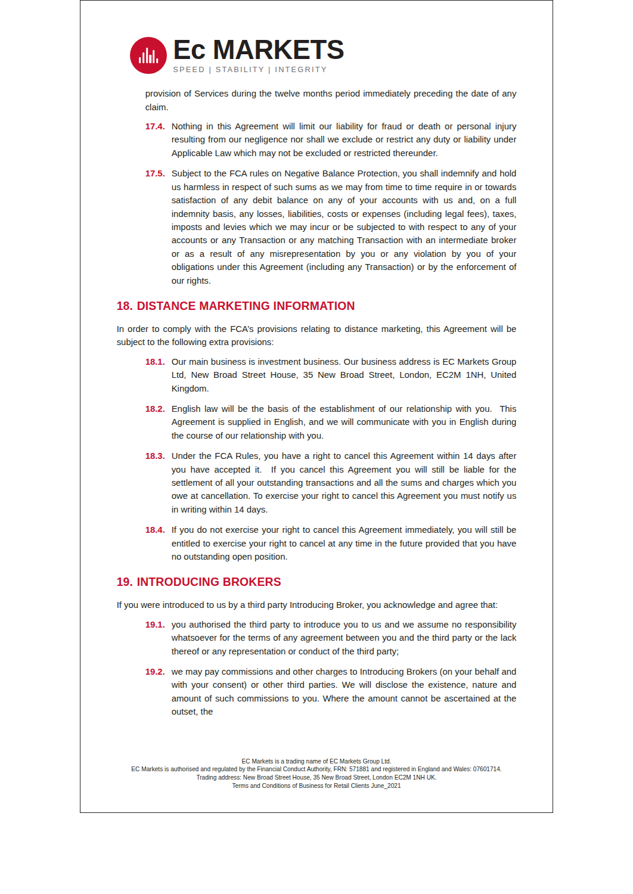Ec MARKETS
SPEED | STABILITY | INTEGRITY
provision of Services during the twelve months period immediately preceding the date of any claim.
17.4. Nothing in this Agreement will limit our liability for fraud or death or personal injury resulting from our negligence nor shall we exclude or restrict any duty or liability under Applicable Law which may not be excluded or restricted thereunder.
17.5. Subject to the FCA rules on Negative Balance Protection, you shall indemnify and hold us harmless in respect of such sums as we may from time to time require in or towards satisfaction of any debit balance on any of your accounts with us and, on a full indemnity basis, any losses, liabilities, costs or expenses (including legal fees), taxes, imposts and levies which we may incur or be subjected to with respect to any of your accounts or any Transaction or any matching Transaction with an intermediate broker or as a result of any misrepresentation by you or any violation by you of your obligations under this Agreement (including any Transaction) or by the enforcement of our rights.
18. DISTANCE MARKETING INFORMATION
In order to comply with the FCA’s provisions relating to distance marketing, this Agreement will be subject to the following extra provisions:
18.1. Our main business is investment business. Our business address is EC Markets Group Ltd, New Broad Street House, 35 New Broad Street, London, EC2M 1NH, United Kingdom.
18.2. English law will be the basis of the establishment of our relationship with you. This Agreement is supplied in English, and we will communicate with you in English during the course of our relationship with you.
18.3. Under the FCA Rules, you have a right to cancel this Agreement within 14 days after you have accepted it. If you cancel this Agreement you will still be liable for the settlement of all your outstanding transactions and all the sums and charges which you owe at cancellation. To exercise your right to cancel this Agreement you must notify us in writing within 14 days.
18.4. If you do not exercise your right to cancel this Agreement immediately, you will still be entitled to exercise your right to cancel at any time in the future provided that you have no outstanding open position.
19. INTRODUCING BROKERS
If you were introduced to us by a third party Introducing Broker, you acknowledge and agree that:
19.1. you authorised the third party to introduce you to us and we assume no responsibility whatsoever for the terms of any agreement between you and the third party or the lack thereof or any representation or conduct of the third party;
19.2. we may pay commissions and other charges to Introducing Brokers (on your behalf and with your consent) or other third parties. We will disclose the existence, nature and amount of such commissions to you. Where the amount cannot be ascertained at the outset, the
EC Markets is a trading name of EC Markets Group Ltd.
EC Markets is authorised and regulated by the Financial Conduct Authority, FRN: 571881 and registered in England and Wales: 07601714.
Trading address: New Broad Street House, 35 New Broad Street, London EC2M 1NH UK.
Terms and Conditions of Business for Retail Clients June_2021